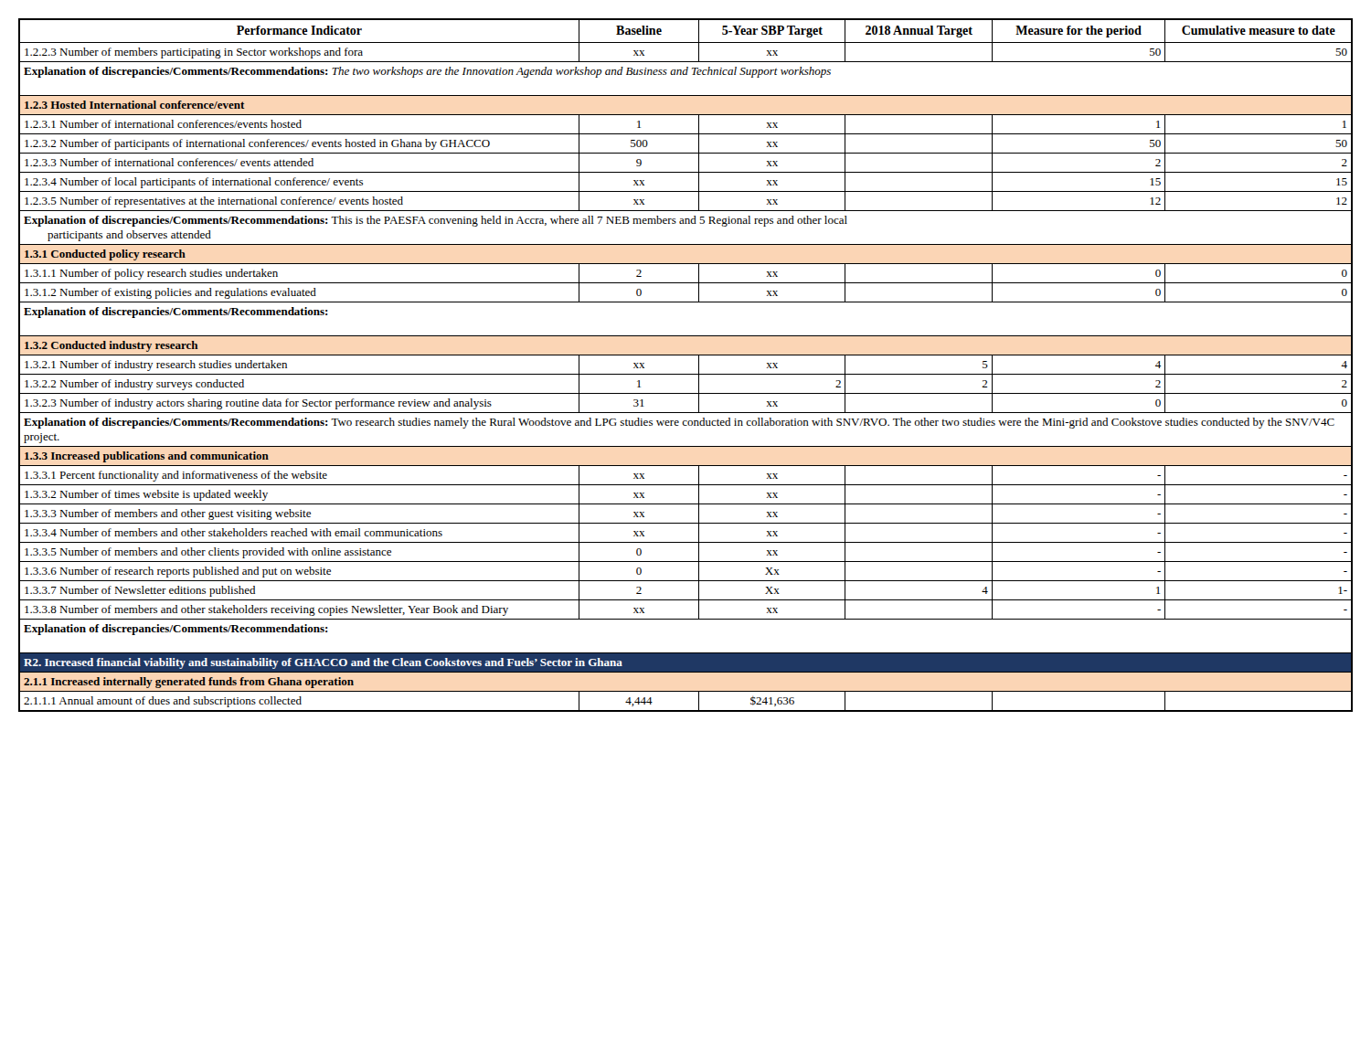| Performance Indicator | Baseline | 5-Year SBP Target | 2018 Annual Target | Measure for the period | Cumulative measure to date |
| --- | --- | --- | --- | --- | --- |
| 1.2.2.3 Number of members participating in Sector workshops and fora | xx | xx | | 50 | 50 |
| Explanation of discrepancies/Comments/Recommendations: The two workshops are the Innovation Agenda workshop and Business and Technical Support workshops |
| 1.2.3 Hosted International conference/event |
| 1.2.3.1 Number of international conferences/events hosted | 1 | xx | | 1 | 1 |
| 1.2.3.2 Number of participants of international conferences/ events hosted in Ghana by GHACCO | 500 | xx | | 50 | 50 |
| 1.2.3.3 Number of international conferences/ events attended | 9 | xx | | 2 | 2 |
| 1.2.3.4 Number of local participants of international conference/ events | xx | xx | | 15 | 15 |
| 1.2.3.5 Number of representatives at the international conference/ events hosted | xx | xx | | 12 | 12 |
| Explanation of discrepancies/Comments/Recommendations: This is the PAESFA convening held in Accra, where all 7 NEB members and 5 Regional reps and other local participants and observes attended |
| 1.3.1 Conducted policy research |
| 1.3.1.1 Number of policy research studies undertaken | 2 | xx | | 0 | 0 |
| 1.3.1.2 Number of existing policies and regulations evaluated | 0 | xx | | 0 | 0 |
| Explanation of discrepancies/Comments/Recommendations: |
| 1.3.2 Conducted industry research |
| 1.3.2.1 Number of industry research studies undertaken | xx | xx | 5 | 4 | 4 |
| 1.3.2.2 Number of industry surveys conducted | 1 | 2 | 2 | 2 | 2 |
| 1.3.2.3 Number of industry actors sharing routine data for Sector performance review and analysis | 31 | xx | | 0 | 0 |
| Explanation of discrepancies/Comments/Recommendations: Two research studies namely the Rural Woodstove and LPG studies were conducted in collaboration with SNV/RVO. The other two studies were the Mini-grid and Cookstove studies conducted by the SNV/V4C project. |
| 1.3.3 Increased publications and communication |
| 1.3.3.1 Percent functionality and informativeness of the website | xx | xx | | - | - |
| 1.3.3.2 Number of times website is updated weekly | xx | xx | | - | - |
| 1.3.3.3 Number of members and other guest visiting website | xx | xx | | - | - |
| 1.3.3.4 Number of members and other stakeholders reached with email communications | xx | xx | | - | - |
| 1.3.3.5 Number of members and other clients provided with online assistance | 0 | xx | | - | - |
| 1.3.3.6 Number of research reports published and put on website | 0 | Xx | | - | - |
| 1.3.3.7 Number of Newsletter editions published | 2 | Xx | 4 | 1 | 1- |
| 1.3.3.8 Number of members and other stakeholders receiving copies Newsletter, Year Book and Diary | xx | xx | | - | - |
| Explanation of discrepancies/Comments/Recommendations: |
| R2. Increased financial viability and sustainability of GHACCO and the Clean Cookstoves and Fuels’ Sector in Ghana |
| 2.1.1 Increased internally generated funds from Ghana operation |
| 2.1.1.1 Annual amount of dues and subscriptions collected | 4,444 | $241,636 | | | |